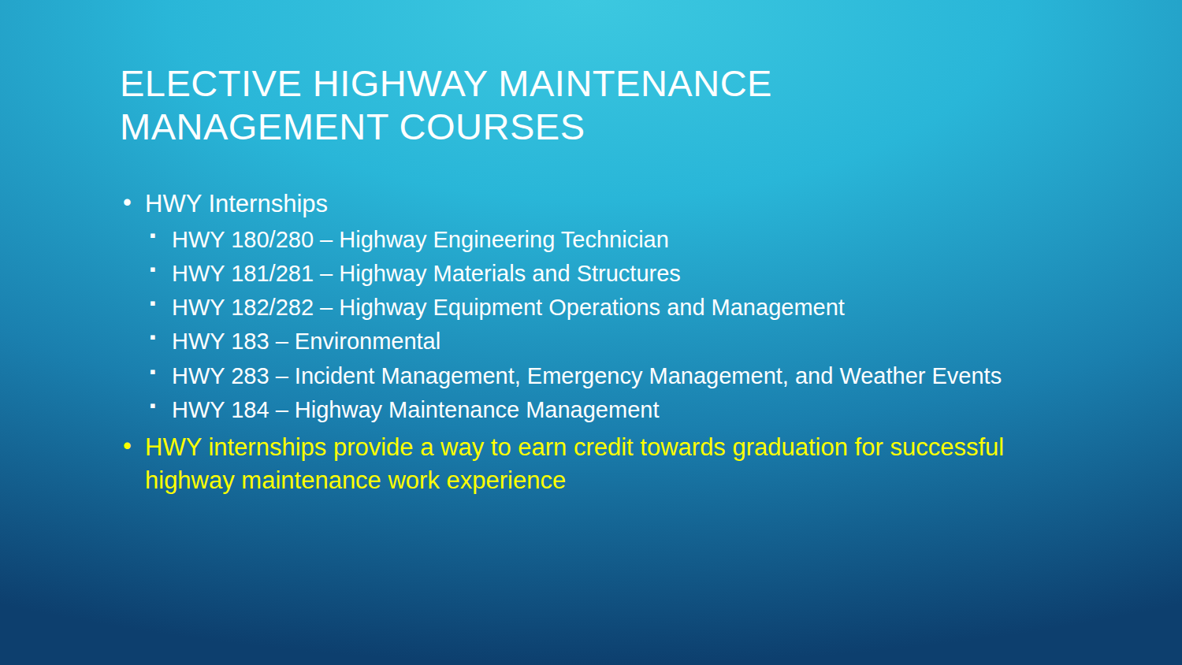Elective Highway Maintenance Management Courses
HWY Internships
HWY 180/280 – Highway Engineering Technician
HWY 181/281 – Highway Materials and Structures
HWY 182/282 – Highway Equipment Operations and Management
HWY 183 – Environmental
HWY 283 – Incident Management, Emergency Management, and Weather Events
HWY 184 – Highway Maintenance Management
HWY internships provide a way to earn credit towards graduation for successful highway maintenance work experience